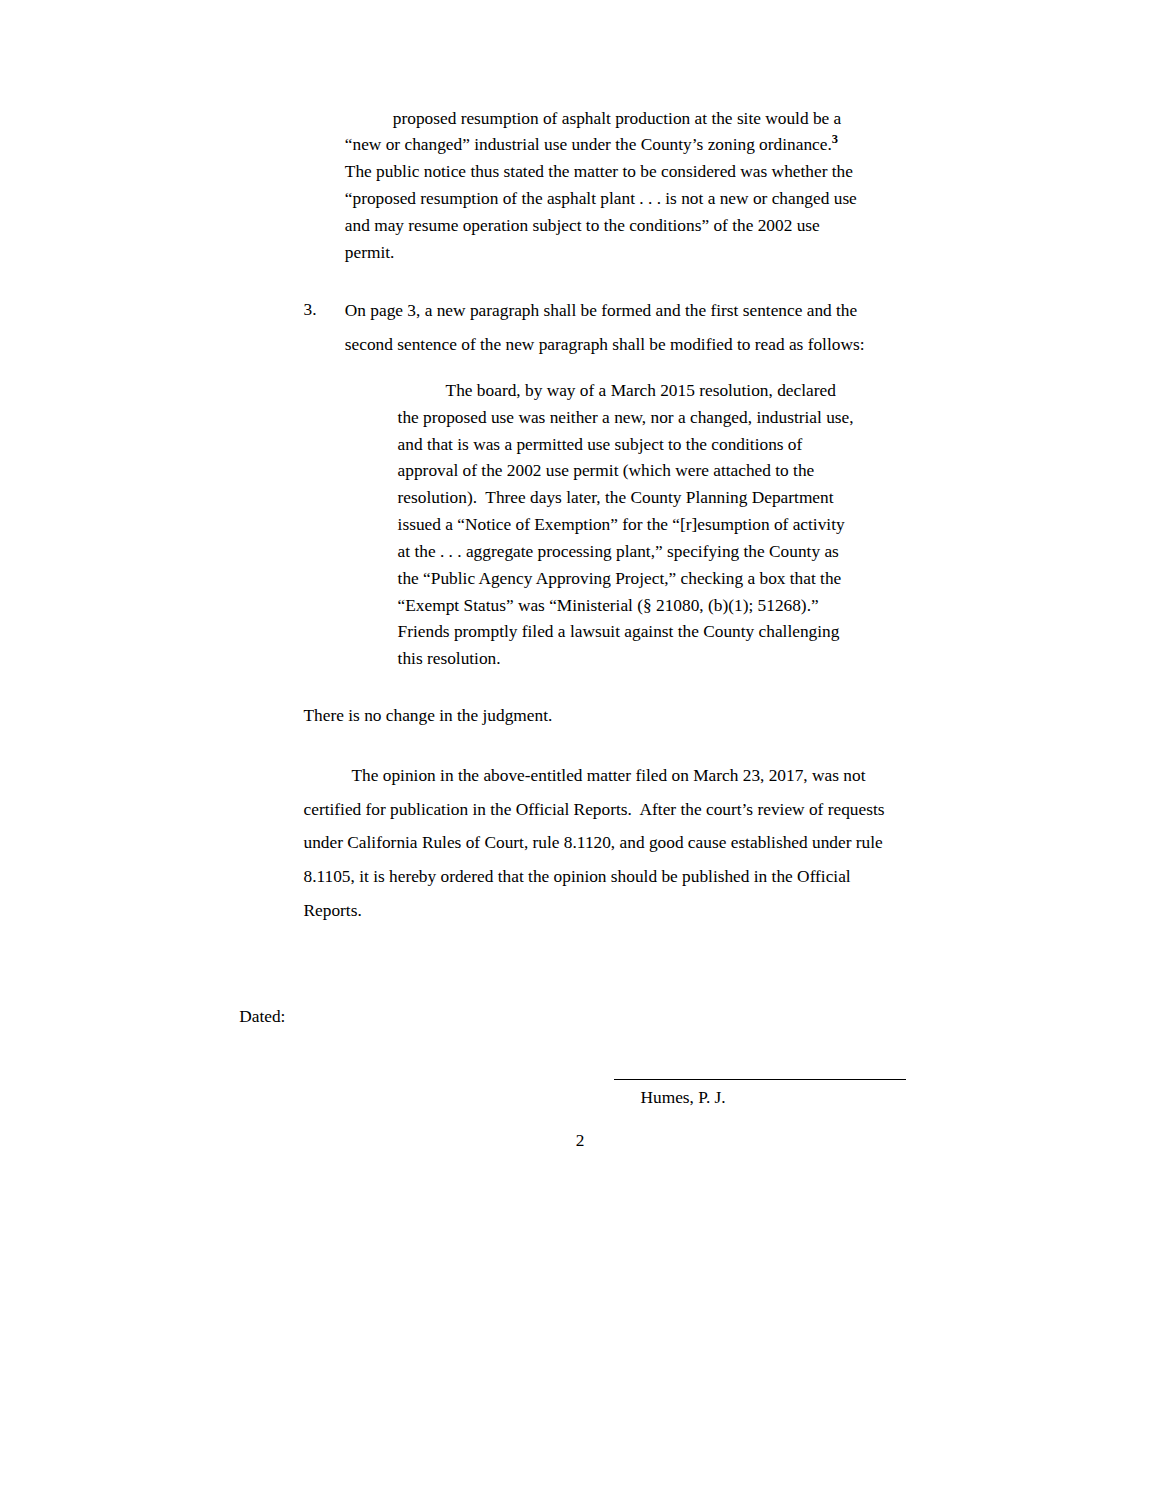proposed resumption of asphalt production at the site would be a “new or changed” industrial use under the County’s zoning ordinance.3 The public notice thus stated the matter to be considered was whether the “proposed resumption of the asphalt plant . . . is not a new or changed use and may resume operation subject to the conditions” of the 2002 use permit.
3. On page 3, a new paragraph shall be formed and the first sentence and the second sentence of the new paragraph shall be modified to read as follows:
The board, by way of a March 2015 resolution, declared the proposed use was neither a new, nor a changed, industrial use, and that is was a permitted use subject to the conditions of approval of the 2002 use permit (which were attached to the resolution). Three days later, the County Planning Department issued a “Notice of Exemption” for the “[r]esumption of activity at the . . . aggregate processing plant,” specifying the County as the “Public Agency Approving Project,” checking a box that the “Exempt Status” was “Ministerial (§ 21080, (b)(1); 51268).” Friends promptly filed a lawsuit against the County challenging this resolution.
There is no change in the judgment.
The opinion in the above-entitled matter filed on March 23, 2017, was not certified for publication in the Official Reports. After the court’s review of requests under California Rules of Court, rule 8.1120, and good cause established under rule 8.1105, it is hereby ordered that the opinion should be published in the Official Reports.
Dated:
Humes, P. J.
2